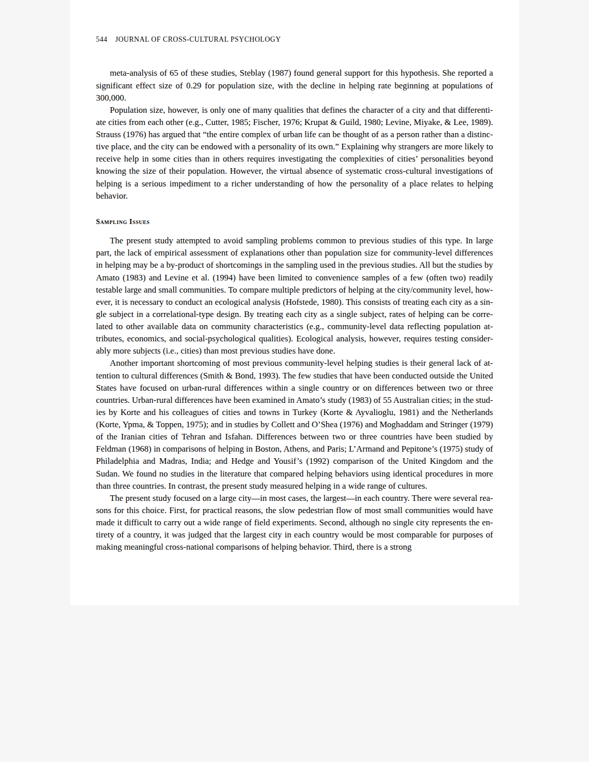544 JOURNAL OF CROSS-CULTURAL PSYCHOLOGY
meta-analysis of 65 of these studies, Steblay (1987) found general support for this hypothesis. She reported a significant effect size of 0.29 for population size, with the decline in helping rate beginning at populations of 300,000.
Population size, however, is only one of many qualities that defines the character of a city and that differentiate cities from each other (e.g., Cutter, 1985; Fischer, 1976; Krupat & Guild, 1980; Levine, Miyake, & Lee, 1989). Strauss (1976) has argued that “the entire complex of urban life can be thought of as a person rather than a distinctive place, and the city can be endowed with a personality of its own.” Explaining why strangers are more likely to receive help in some cities than in others requires investigating the complexities of cities’ personalities beyond knowing the size of their population. However, the virtual absence of systematic cross-cultural investigations of helping is a serious impediment to a richer understanding of how the personality of a place relates to helping behavior.
Sampling Issues
The present study attempted to avoid sampling problems common to previous studies of this type. In large part, the lack of empirical assessment of explanations other than population size for community-level differences in helping may be a by-product of shortcomings in the sampling used in the previous studies. All but the studies by Amato (1983) and Levine et al. (1994) have been limited to convenience samples of a few (often two) readily testable large and small communities. To compare multiple predictors of helping at the city/community level, however, it is necessary to conduct an ecological analysis (Hofstede, 1980). This consists of treating each city as a single subject in a correlational-type design. By treating each city as a single subject, rates of helping can be correlated to other available data on community characteristics (e.g., community-level data reflecting population attributes, economics, and social-psychological qualities). Ecological analysis, however, requires testing considerably more subjects (i.e., cities) than most previous studies have done.
Another important shortcoming of most previous community-level helping studies is their general lack of attention to cultural differences (Smith & Bond, 1993). The few studies that have been conducted outside the United States have focused on urban-rural differences within a single country or on differences between two or three countries. Urban-rural differences have been examined in Amato’s study (1983) of 55 Australian cities; in the studies by Korte and his colleagues of cities and towns in Turkey (Korte & Ayvalioglu, 1981) and the Netherlands (Korte, Ypma, & Toppen, 1975); and in studies by Collett and O’Shea (1976) and Moghaddam and Stringer (1979) of the Iranian cities of Tehran and Isfahan. Differences between two or three countries have been studied by Feldman (1968) in comparisons of helping in Boston, Athens, and Paris; L’Armand and Pepitone’s (1975) study of Philadelphia and Madras, India; and Hedge and Yousif’s (1992) comparison of the United Kingdom and the Sudan. We found no studies in the literature that compared helping behaviors using identical procedures in more than three countries. In contrast, the present study measured helping in a wide range of cultures.
The present study focused on a large city—in most cases, the largest—in each country. There were several reasons for this choice. First, for practical reasons, the slow pedestrian flow of most small communities would have made it difficult to carry out a wide range of field experiments. Second, although no single city represents the entirety of a country, it was judged that the largest city in each country would be most comparable for purposes of making meaningful cross-national comparisons of helping behavior. Third, there is a strong